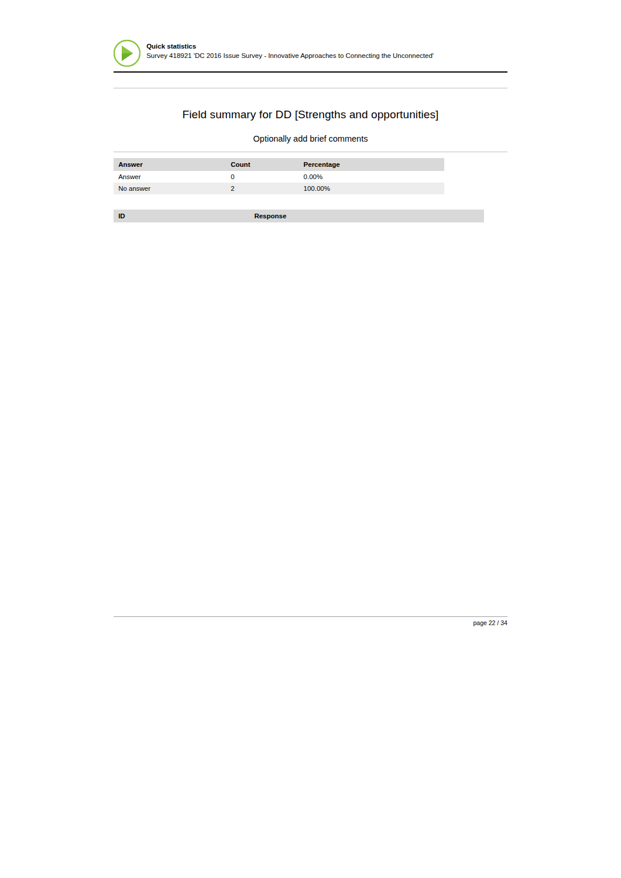Quick statistics
Survey 418921 'DC 2016 Issue Survey - Innovative Approaches to Connecting the Unconnected'
Field summary for DD [Strengths and opportunities]
Optionally add brief comments
| Answer | Count | Percentage |
| --- | --- | --- |
| Answer | 0 | 0.00% |
| No answer | 2 | 100.00% |
| ID | Response |
| --- | --- |
page 22 / 34